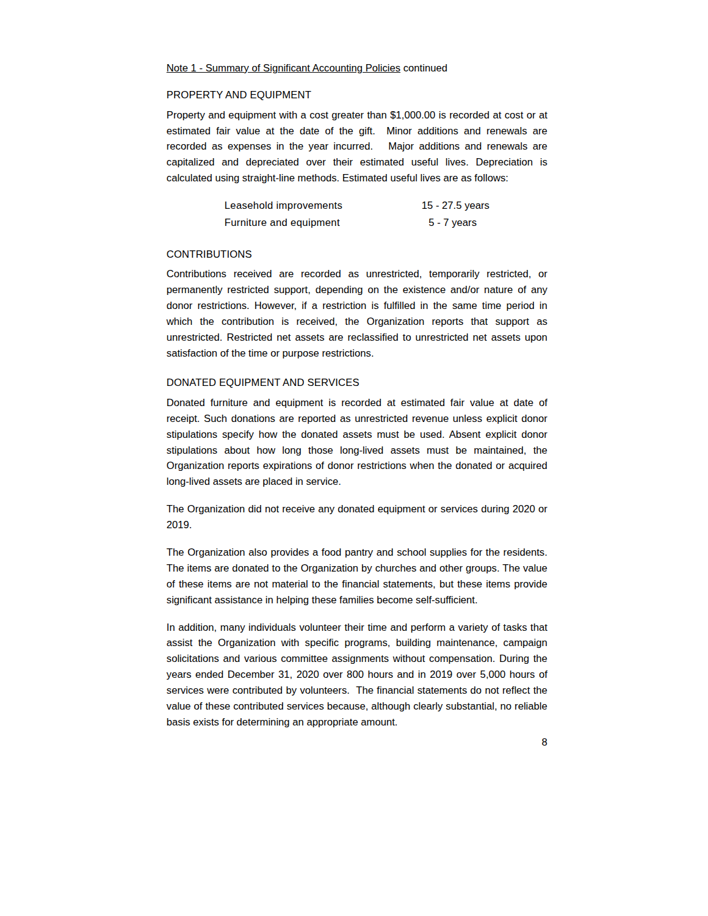Note 1 - Summary of Significant Accounting Policies continued
PROPERTY AND EQUIPMENT
Property and equipment with a cost greater than $1,000.00 is recorded at cost or at estimated fair value at the date of the gift. Minor additions and renewals are recorded as expenses in the year incurred. Major additions and renewals are capitalized and depreciated over their estimated useful lives. Depreciation is calculated using straight-line methods. Estimated useful lives are as follows:
| Leasehold improvements | 15 - 27.5 years |
| Furniture and equipment | 5 - 7 years |
CONTRIBUTIONS
Contributions received are recorded as unrestricted, temporarily restricted, or permanently restricted support, depending on the existence and/or nature of any donor restrictions. However, if a restriction is fulfilled in the same time period in which the contribution is received, the Organization reports that support as unrestricted. Restricted net assets are reclassified to unrestricted net assets upon satisfaction of the time or purpose restrictions.
DONATED EQUIPMENT AND SERVICES
Donated furniture and equipment is recorded at estimated fair value at date of receipt. Such donations are reported as unrestricted revenue unless explicit donor stipulations specify how the donated assets must be used. Absent explicit donor stipulations about how long those long-lived assets must be maintained, the Organization reports expirations of donor restrictions when the donated or acquired long-lived assets are placed in service.
The Organization did not receive any donated equipment or services during 2020 or 2019.
The Organization also provides a food pantry and school supplies for the residents. The items are donated to the Organization by churches and other groups. The value of these items are not material to the financial statements, but these items provide significant assistance in helping these families become self-sufficient.
In addition, many individuals volunteer their time and perform a variety of tasks that assist the Organization with specific programs, building maintenance, campaign solicitations and various committee assignments without compensation. During the years ended December 31, 2020 over 800 hours and in 2019 over 5,000 hours of services were contributed by volunteers. The financial statements do not reflect the value of these contributed services because, although clearly substantial, no reliable basis exists for determining an appropriate amount.
8